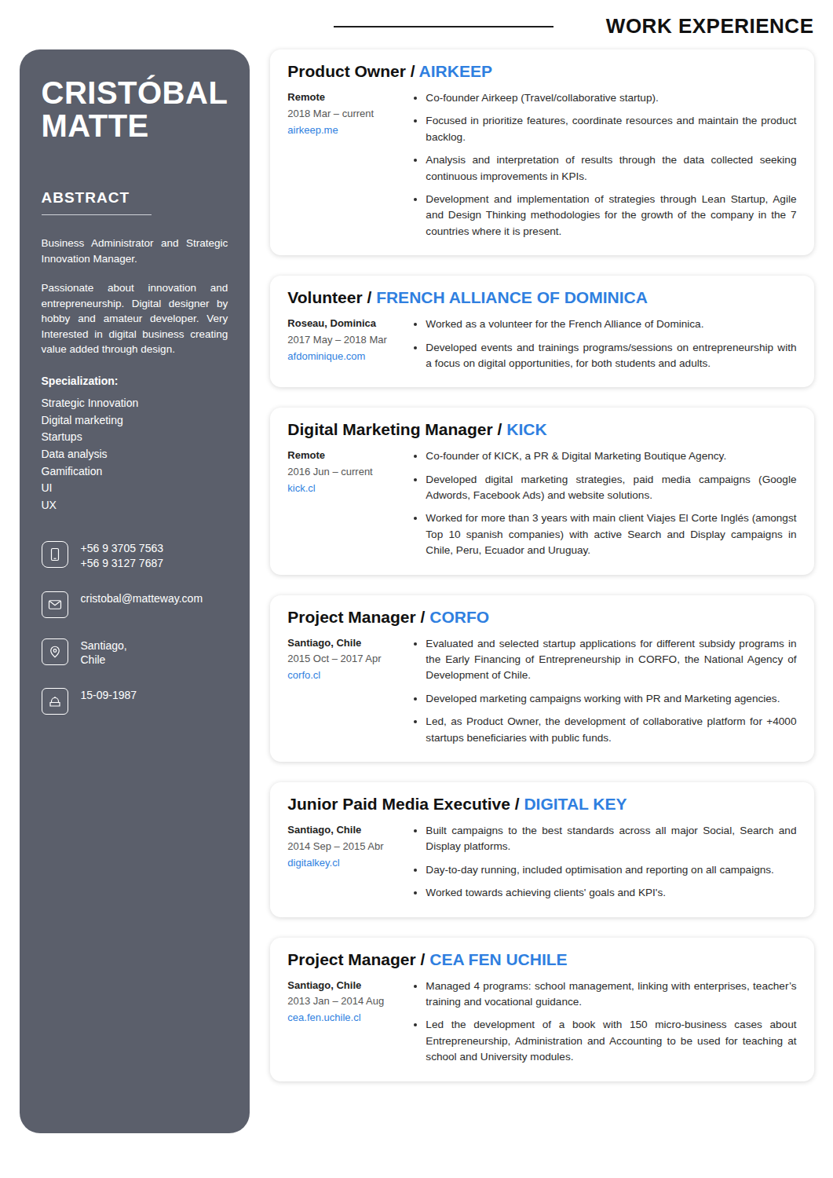WORK EXPERIENCE
CRISTÓBAL
MATTE
ABSTRACT
Business Administrator and Strategic Innovation Manager.
Passionate about innovation and entrepreneurship. Digital designer by hobby and amateur developer. Very Interested in digital business creating value added through design.
Specialization:
Strategic Innovation
Digital marketing
Startups
Data analysis
Gamification
UI
UX
+56 9 3705 7563 +56 9 3127 7687
cristobal@matteway.com
Santiago, Chile
15-09-1987
Product Owner / AIRKEEP
Remote 2018 Mar – current airkeep.me
Co-founder Airkeep (Travel/collaborative startup).
Focused in prioritize features, coordinate resources and maintain the product backlog.
Analysis and interpretation of results through the data collected seeking continuous improvements in KPIs.
Development and implementation of strategies through Lean Startup, Agile and Design Thinking methodologies for the growth of the company in the 7 countries where it is present.
Volunteer / FRENCH ALLIANCE OF DOMINICA
Roseau, Dominica 2017 May – 2018 Mar afdominique.com
Worked as a volunteer for the French Alliance of Dominica.
Developed events and trainings programs/sessions on entrepreneurship with a focus on digital opportunities, for both students and adults.
Digital Marketing Manager / KICK
Remote 2016 Jun – current kick.cl
Co-founder of KICK, a PR & Digital Marketing Boutique Agency.
Developed digital marketing strategies, paid media campaigns (Google Adwords, Facebook Ads) and website solutions.
Worked for more than 3 years with main client Viajes El Corte Inglés (amongst Top 10 spanish companies) with active Search and Display campaigns in Chile, Peru, Ecuador and Uruguay.
Project Manager / CORFO
Santiago, Chile 2015 Oct – 2017 Apr corfo.cl
Evaluated and selected startup applications for different subsidy programs in the Early Financing of Entrepreneurship in CORFO, the National Agency of Development of Chile.
Developed marketing campaigns working with PR and Marketing agencies.
Led, as Product Owner, the development of collaborative platform for +4000 startups beneficiaries with public funds.
Junior Paid Media Executive / DIGITAL KEY
Santiago, Chile 2014 Sep – 2015 Abr digitalkey.cl
Built campaigns to the best standards across all major Social, Search and Display platforms.
Day-to-day running, included optimisation and reporting on all campaigns.
Worked towards achieving clients' goals and KPI's.
Project Manager / CEA FEN UCHILE
Santiago, Chile 2013 Jan – 2014 Aug cea.fen.uchile.cl
Managed 4 programs: school management, linking with enterprises, teacher’s training and vocational guidance.
Led the development of a book with 150 micro-business cases about Entrepreneurship, Administration and Accounting to be used for teaching at school and University modules.